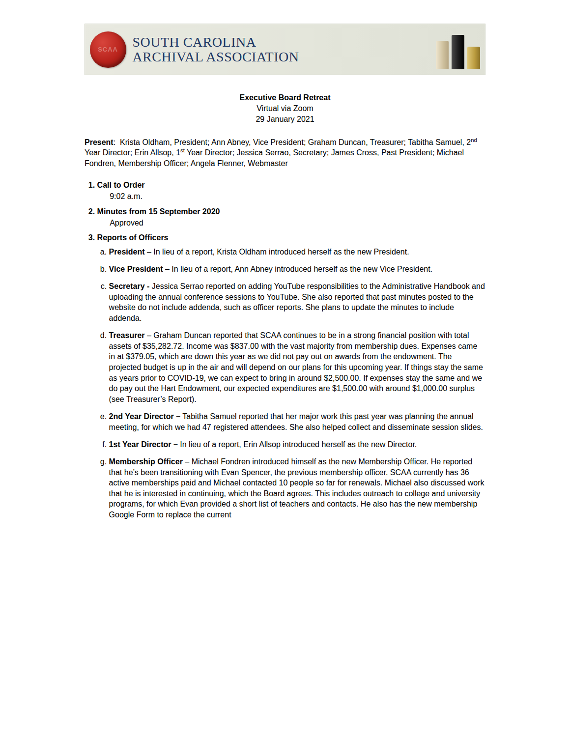SOUTH CAROLINA ARCHIVAL ASSOCIATION
Executive Board Retreat
Virtual via Zoom
29 January 2021
Present: Krista Oldham, President; Ann Abney, Vice President; Graham Duncan, Treasurer; Tabitha Samuel, 2nd Year Director; Erin Allsop, 1st Year Director; Jessica Serrao, Secretary; James Cross, Past President; Michael Fondren, Membership Officer; Angela Flenner, Webmaster
Call to Order 9:02 a.m.
Minutes from 15 September 2020 Approved
Reports of Officers
President – In lieu of a report, Krista Oldham introduced herself as the new President.
Vice President – In lieu of a report, Ann Abney introduced herself as the new Vice President.
Secretary - Jessica Serrao reported on adding YouTube responsibilities to the Administrative Handbook and uploading the annual conference sessions to YouTube. She also reported that past minutes posted to the website do not include addenda, such as officer reports. She plans to update the minutes to include addenda.
Treasurer – Graham Duncan reported that SCAA continues to be in a strong financial position with total assets of $35,282.72. Income was $837.00 with the vast majority from membership dues. Expenses came in at $379.05, which are down this year as we did not pay out on awards from the endowment. The projected budget is up in the air and will depend on our plans for this upcoming year. If things stay the same as years prior to COVID-19, we can expect to bring in around $2,500.00. If expenses stay the same and we do pay out the Hart Endowment, our expected expenditures are $1,500.00 with around $1,000.00 surplus (see Treasurer’s Report).
2nd Year Director – Tabitha Samuel reported that her major work this past year was planning the annual meeting, for which we had 47 registered attendees. She also helped collect and disseminate session slides.
1st Year Director – In lieu of a report, Erin Allsop introduced herself as the new Director.
Membership Officer – Michael Fondren introduced himself as the new Membership Officer. He reported that he’s been transitioning with Evan Spencer, the previous membership officer. SCAA currently has 36 active memberships paid and Michael contacted 10 people so far for renewals. Michael also discussed work that he is interested in continuing, which the Board agrees. This includes outreach to college and university programs, for which Evan provided a short list of teachers and contacts. He also has the new membership Google Form to replace the current